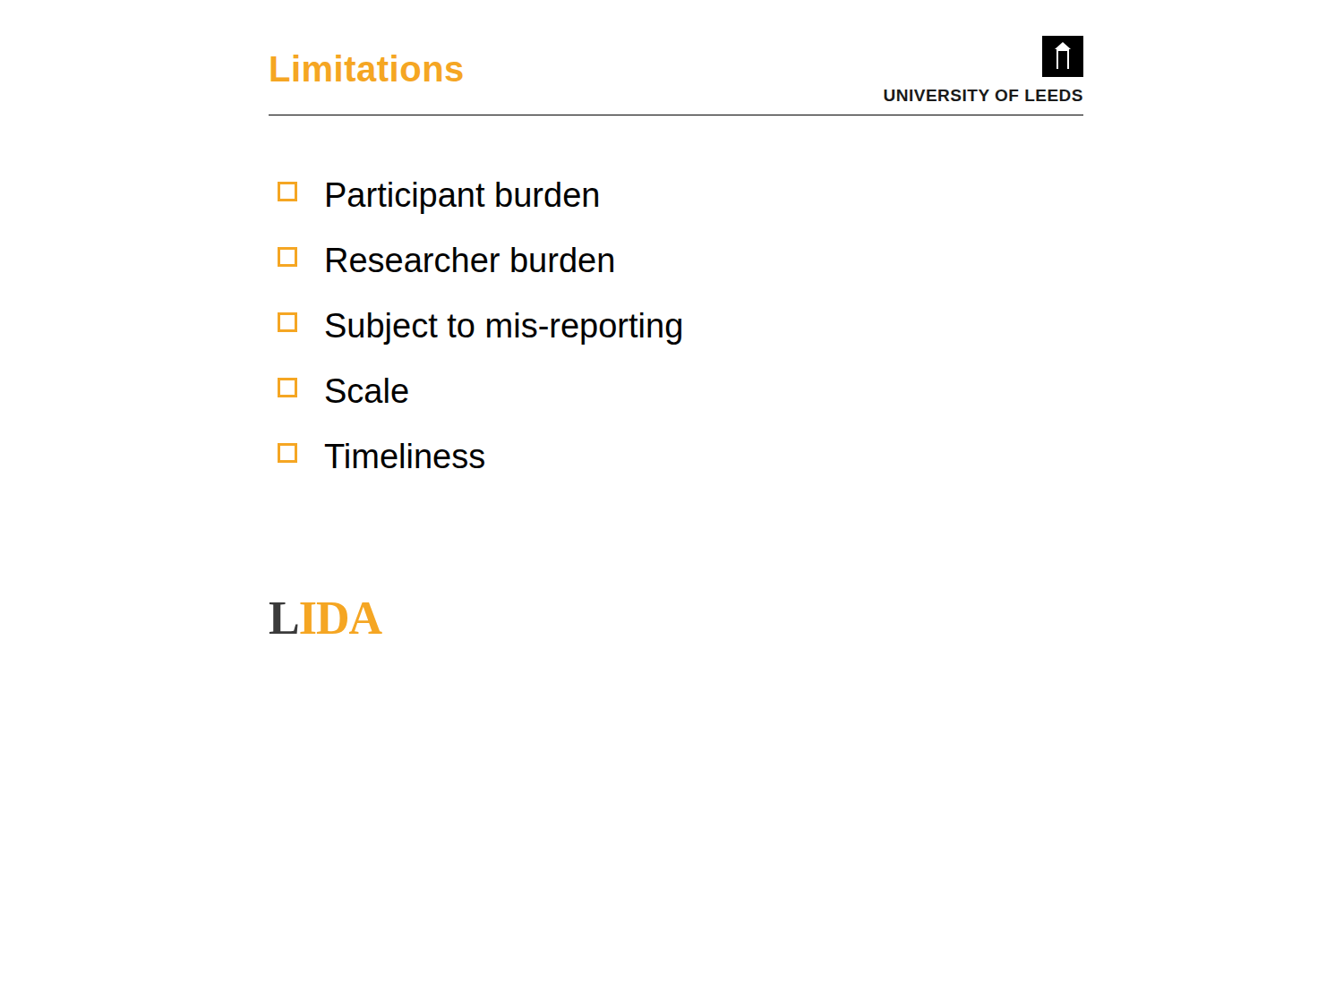Limitations
UNIVERSITY OF LEEDS
Participant burden
Researcher burden
Subject to mis-reporting
Scale
Timeliness
LIDA